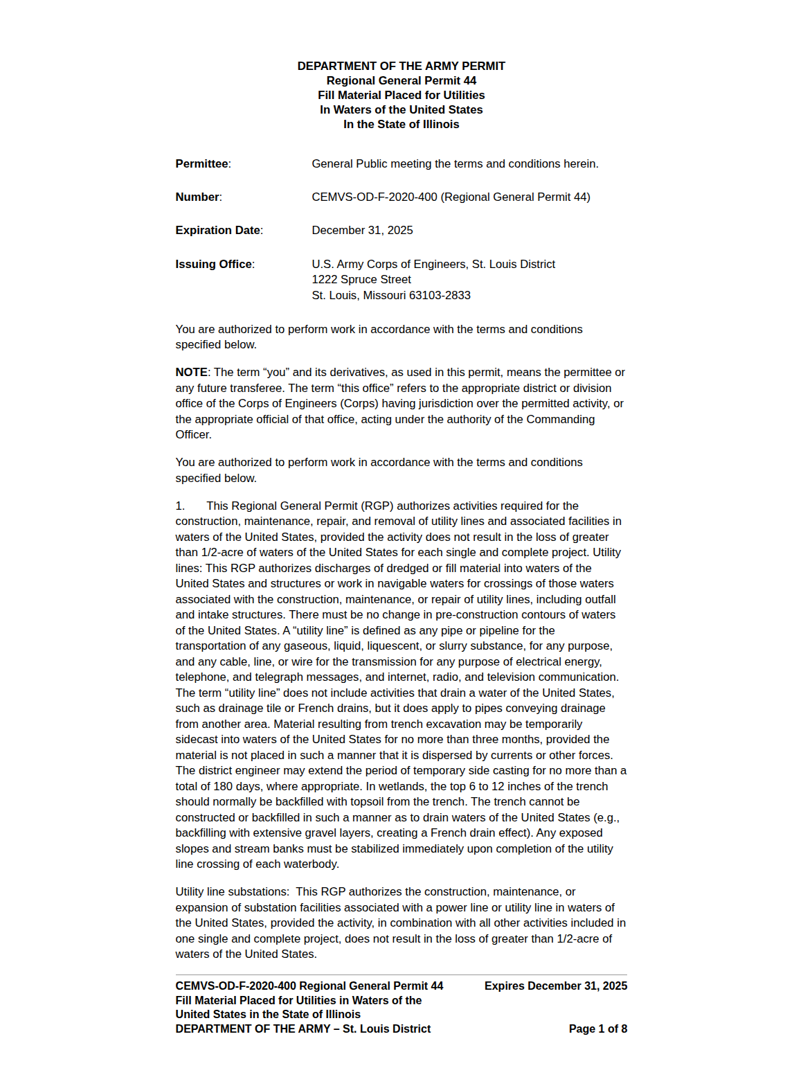DEPARTMENT OF THE ARMY PERMIT Regional General Permit 44 Fill Material Placed for Utilities In Waters of the United States In the State of Illinois
| Permittee : | General Public meeting the terms and conditions herein. |
| Number : | CEMVS-OD-F-2020-400 (Regional General Permit 44) |
| Expiration Date : | December 31, 2025 |
| Issuing Office : | U.S. Army Corps of Engineers, St. Louis District 1222 Spruce Street St. Louis, Missouri 63103-2833 |
You are authorized to perform work in accordance with the terms and conditions specified below.
NOTE: The term “you” and its derivatives, as used in this permit, means the permittee or any future transferee. The term “this office” refers to the appropriate district or division office of the Corps of Engineers (Corps) having jurisdiction over the permitted activity, or the appropriate official of that office, acting under the authority of the Commanding Officer.
You are authorized to perform work in accordance with the terms and conditions specified below.
1. This Regional General Permit (RGP) authorizes activities required for the construction, maintenance, repair, and removal of utility lines and associated facilities in waters of the United States, provided the activity does not result in the loss of greater than 1/2-acre of waters of the United States for each single and complete project. Utility lines: This RGP authorizes discharges of dredged or fill material into waters of the United States and structures or work in navigable waters for crossings of those waters associated with the construction, maintenance, or repair of utility lines, including outfall and intake structures. There must be no change in pre-construction contours of waters of the United States. A “utility line” is defined as any pipe or pipeline for the transportation of any gaseous, liquid, liquescent, or slurry substance, for any purpose, and any cable, line, or wire for the transmission for any purpose of electrical energy, telephone, and telegraph messages, and internet, radio, and television communication. The term “utility line” does not include activities that drain a water of the United States, such as drainage tile or French drains, but it does apply to pipes conveying drainage from another area. Material resulting from trench excavation may be temporarily sidecast into waters of the United States for no more than three months, provided the material is not placed in such a manner that it is dispersed by currents or other forces. The district engineer may extend the period of temporary side casting for no more than a total of 180 days, where appropriate. In wetlands, the top 6 to 12 inches of the trench should normally be backfilled with topsoil from the trench. The trench cannot be constructed or backfilled in such a manner as to drain waters of the United States (e.g., backfilling with extensive gravel layers, creating a French drain effect). Any exposed slopes and stream banks must be stabilized immediately upon completion of the utility line crossing of each waterbody.
Utility line substations: This RGP authorizes the construction, maintenance, or expansion of substation facilities associated with a power line or utility line in waters of the United States, provided the activity, in combination with all other activities included in one single and complete project, does not result in the loss of greater than 1/2-acre of waters of the United States.
CEMVS-OD-F-2020-400 Regional General Permit 44 Fill Material Placed for Utilities in Waters of the United States in the State of Illinois
Expires December 31, 2025
DEPARTMENT OF THE ARMY – St. Louis District Page 1 of 8